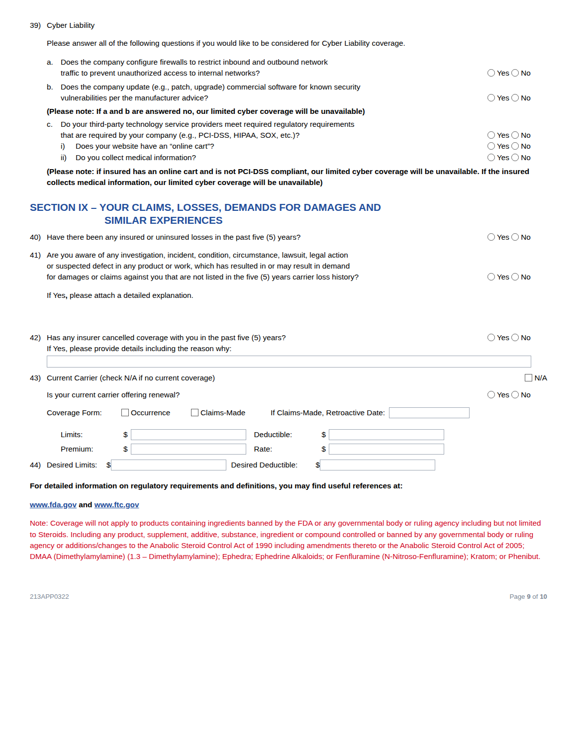39)
Cyber Liability
Please answer all of the following questions if you would like to be considered for Cyber Liability coverage.
a.
Does the company configure firewalls to restrict inbound and outbound network
traffic to prevent unauthorized access to internal networks?
Yes No
b.
Does the company update (e.g., patch, upgrade) commercial software for known security
vulnerabilities per the manufacturer advice?
Yes No
(Please note: If a and b are answered no, our limited cyber coverage will be unavailable)
c.
Do your third-party technology service providers meet required regulatory requirements
that are required by your company (e.g., PCI-DSS, HIPAA, SOX, etc.)?
Yes No
i)
Does your website have an “online cart”?
Yes No
ii)
Do you collect medical information?
Yes No
(Please note: if insured has an online cart and is not PCI-DSS compliant, our limited cyber coverage will be unavailable. If the insured collects medical information, our limited cyber coverage will be unavailable)
SECTION IX – YOUR CLAIMS, LOSSES, DEMANDS FOR DAMAGES AND SIMILAR EXPERIENCES
40)
Have there been any insured or uninsured losses in the past five (5) years?
Yes No
41)
Are you aware of any investigation, incident, condition, circumstance, lawsuit, legal action
or suspected defect in any product or work, which has resulted in or may result in demand
for damages or claims against you that are not listed in the five (5) years carrier loss history?
Yes No
If Yes, please attach a detailed explanation.
42)
Has any insurer cancelled coverage with you in the past five (5) years?
Yes No
If Yes, please provide details including the reason why:
43)
Current Carrier (check N/A if no current coverage)
N/A
Is your current carrier offering renewal?
Yes No
Coverage Form: Occurrence Claims-Made If Claims-Made, Retroactive Date:
| Limits: | $ | | Deductible: | $ | |
| Premium: | $ | | Rate: | $ | |
44)
Desired Limits:
$
Desired Deductible:
$
For detailed information on regulatory requirements and definitions, you may find useful references at:
www.fda.gov and www.ftc.gov
Note: Coverage will not apply to products containing ingredients banned by the FDA or any governmental body or ruling agency including but not limited to Steroids. Including any product, supplement, additive, substance, ingredient or compound controlled or banned by any governmental body or ruling agency or additions/changes to the Anabolic Steroid Control Act of 1990 including amendments thereto or the Anabolic Steroid Control Act of 2005; DMAA (Dimethylamylamine) (1.3 – Dimethylamylamine); Ephedra; Ephedrine Alkaloids; or Fenfluramine (N-Nitroso-Fenfluramine); Kratom; or Phenibut.
213APP0322
Page 9 of 10